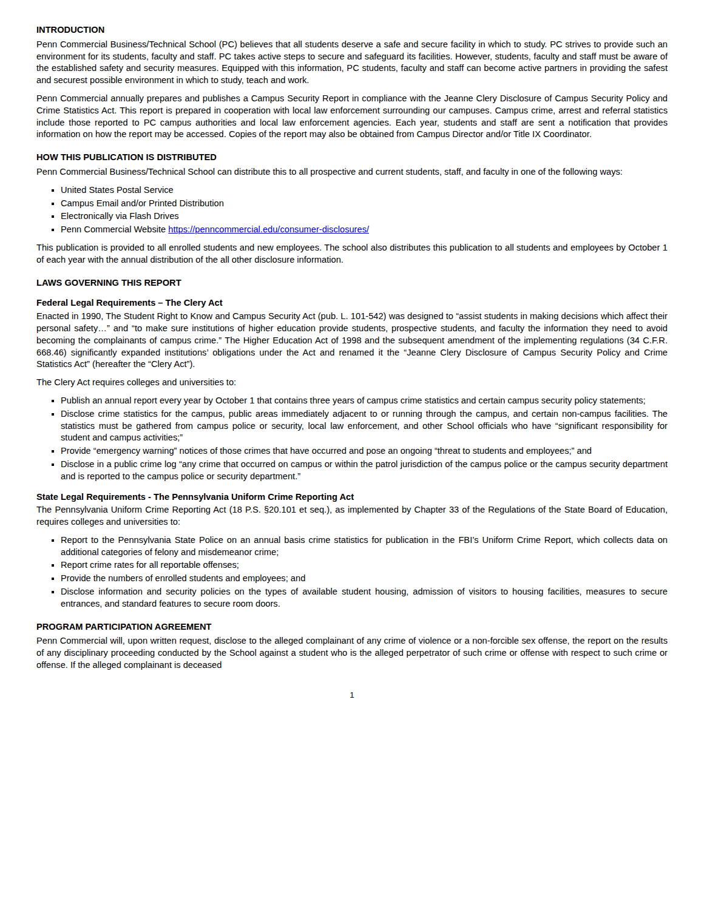INTRODUCTION
Penn Commercial Business/Technical School (PC) believes that all students deserve a safe and secure facility in which to study. PC strives to provide such an environment for its students, faculty and staff. PC takes active steps to secure and safeguard its facilities. However, students, faculty and staff must be aware of the established safety and security measures. Equipped with this information, PC students, faculty and staff can become active partners in providing the safest and securest possible environment in which to study, teach and work.
Penn Commercial annually prepares and publishes a Campus Security Report in compliance with the Jeanne Clery Disclosure of Campus Security Policy and Crime Statistics Act. This report is prepared in cooperation with local law enforcement surrounding our campuses. Campus crime, arrest and referral statistics include those reported to PC campus authorities and local law enforcement agencies. Each year, students and staff are sent a notification that provides information on how the report may be accessed. Copies of the report may also be obtained from Campus Director and/or Title IX Coordinator.
HOW THIS PUBLICATION IS DISTRIBUTED
Penn Commercial Business/Technical School can distribute this to all prospective and current students, staff, and faculty in one of the following ways:
United States Postal Service
Campus Email and/or Printed Distribution
Electronically via Flash Drives
Penn Commercial Website https://penncommercial.edu/consumer-disclosures/
This publication is provided to all enrolled students and new employees. The school also distributes this publication to all students and employees by October 1 of each year with the annual distribution of the all other disclosure information.
LAWS GOVERNING THIS REPORT
Federal Legal Requirements – The Clery Act
Enacted in 1990, The Student Right to Know and Campus Security Act (pub. L. 101-542) was designed to “assist students in making decisions which affect their personal safety…” and “to make sure institutions of higher education provide students, prospective students, and faculty the information they need to avoid becoming the complainants of campus crime.” The Higher Education Act of 1998 and the subsequent amendment of the implementing regulations (34 C.F.R. 668.46) significantly expanded institutions’ obligations under the Act and renamed it the “Jeanne Clery Disclosure of Campus Security Policy and Crime Statistics Act” (hereafter the “Clery Act”).
The Clery Act requires colleges and universities to:
Publish an annual report every year by October 1 that contains three years of campus crime statistics and certain campus security policy statements;
Disclose crime statistics for the campus, public areas immediately adjacent to or running through the campus, and certain non-campus facilities. The statistics must be gathered from campus police or security, local law enforcement, and other School officials who have “significant responsibility for student and campus activities;”
Provide “emergency warning” notices of those crimes that have occurred and pose an ongoing “threat to students and employees;” and
Disclose in a public crime log “any crime that occurred on campus or within the patrol jurisdiction of the campus police or the campus security department and is reported to the campus police or security department.”
State Legal Requirements - The Pennsylvania Uniform Crime Reporting Act
The Pennsylvania Uniform Crime Reporting Act (18 P.S. §20.101 et seq.), as implemented by Chapter 33 of the Regulations of the State Board of Education, requires colleges and universities to:
Report to the Pennsylvania State Police on an annual basis crime statistics for publication in the FBI’s Uniform Crime Report, which collects data on additional categories of felony and misdemeanor crime;
Report crime rates for all reportable offenses;
Provide the numbers of enrolled students and employees; and
Disclose information and security policies on the types of available student housing, admission of visitors to housing facilities, measures to secure entrances, and standard features to secure room doors.
PROGRAM PARTICIPATION AGREEMENT
Penn Commercial will, upon written request, disclose to the alleged complainant of any crime of violence or a non-forcible sex offense, the report on the results of any disciplinary proceeding conducted by the School against a student who is the alleged perpetrator of such crime or offense with respect to such crime or offense. If the alleged complainant is deceased
1